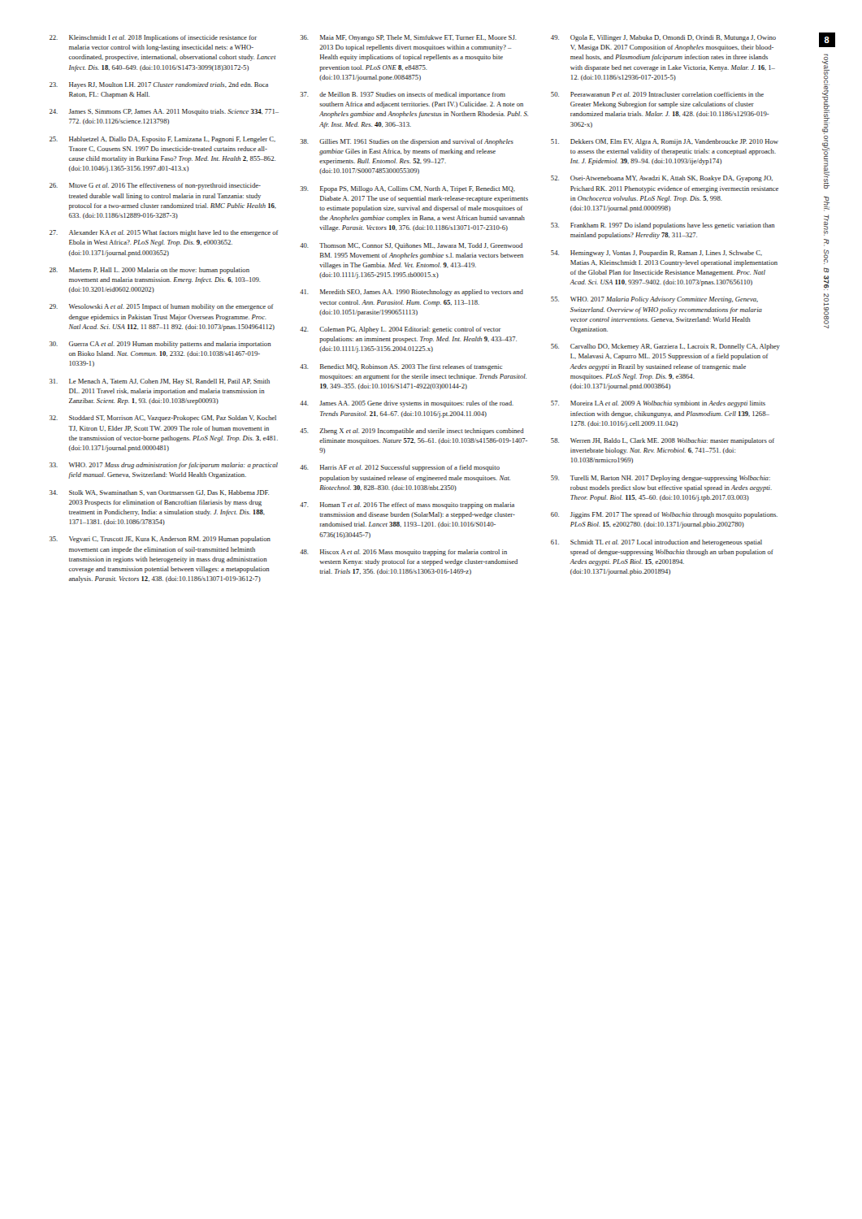8
royalsocietypublishing.org/journal/rstb Phil. Trans. R. Soc. B 376: 20190807
22. Kleinschmidt I et al. 2018 Implications of insecticide resistance for malaria vector control with long-lasting insecticidal nets: a WHO-coordinated, prospective, international, observational cohort study. Lancet Infect. Dis. 18, 640–649. (doi:10.1016/S1473-3099(18)30172-5)
23. Hayes RJ, Moulton LH. 2017 Cluster randomized trials, 2nd edn. Boca Raton, FL: Chapman & Hall.
24. James S, Simmons CP, James AA. 2011 Mosquito trials. Science 334, 771–772. (doi:10.1126/science.1213798)
25. Habluetzel A, Diallo DA, Esposito F, Lamizana L, Pagnoni F, Lengeler C, Traore C, Cousens SN. 1997 Do insecticide-treated curtains reduce all-cause child mortality in Burkina Faso? Trop. Med. Int. Health 2, 855–862. (doi:10.1046/j.1365-3156.1997.d01-413.x)
26. Mtove G et al. 2016 The effectiveness of non-pyrethroid insecticide-treated durable wall lining to control malaria in rural Tanzania: study protocol for a two-armed cluster randomized trial. BMC Public Health 16, 633. (doi:10.1186/s12889-016-3287-3)
27. Alexander KA et al. 2015 What factors might have led to the emergence of Ebola in West Africa?. PLoS Negl. Trop. Dis. 9, e0003652. (doi:10.1371/journal.pntd.0003652)
28. Martens P, Hall L. 2000 Malaria on the move: human population movement and malaria transmission. Emerg. Infect. Dis. 6, 103–109. (doi:10.3201/eid0602.000202)
29. Wesolowski A et al. 2015 Impact of human mobility on the emergence of dengue epidemics in Pakistan Trust Major Overseas Programme. Proc. Natl Acad. Sci. USA 112, 11 887–11 892. (doi:10.1073/pnas.1504964112)
30. Guerra CA et al. 2019 Human mobility patterns and malaria importation on Bioko Island. Nat. Commun. 10, 2332. (doi:10.1038/s41467-019-10339-1)
31. Le Menach A, Tatem AJ, Cohen JM, Hay SI, Randell H, Patil AP, Smith DL. 2011 Travel risk, malaria importation and malaria transmission in Zanzibar. Scient. Rep. 1, 93. (doi:10.1038/srep00093)
32. Stoddard ST, Morrison AC, Vazquez-Prokopec GM, Paz Soldan V, Kochel TJ, Kitron U, Elder JP, Scott TW. 2009 The role of human movement in the transmission of vector-borne pathogens. PLoS Negl. Trop. Dis. 3, e481. (doi:10.1371/journal.pntd.0000481)
33. WHO. 2017 Mass drug administration for falciparum malaria: a practical field manual. Geneva, Switzerland: World Health Organization.
34. Stolk WA, Swaminathan S, van Oortmarssen GJ, Das K, Habbema JDF. 2003 Prospects for elimination of Bancroftian filariasis by mass drug treatment in Pondicherry, India: a simulation study. J. Infect. Dis. 188, 1371–1381. (doi:10.1086/378354)
35. Vegvari C, Truscott JE, Kura K, Anderson RM. 2019 Human population movement can impede the elimination of soil-transmitted helminth transmission in regions with heterogeneity in mass drug administration coverage and transmission potential between villages: a metapopulation analysis. Parasit. Vectors 12, 438. (doi:10.1186/s13071-019-3612-7)
36. Maia MF, Onyango SP, Thele M, Simfukwe ET, Turner EL, Moore SJ. 2013 Do topical repellents divert mosquitoes within a community? – Health equity implications of topical repellents as a mosquito bite prevention tool. PLoS ONE 8, e84875. (doi:10.1371/journal.pone.0084875)
37. de Meillon B. 1937 Studies on insects of medical importance from southern Africa and adjacent territories. (Part IV.) Culicidae. 2. A note on Anopheles gambiae and Anopheles funestus in Northern Rhodesia. Publ. S. Afr. Inst. Med. Res. 40, 306–313.
38. Gillies MT. 1961 Studies on the dispersion and survival of Anopheles gambiae Giles in East Africa, by means of marking and release experiments. Bull. Entomol. Res. 52, 99–127. (doi:10.1017/S0007485300055309)
39. Epopa PS, Millogo AA, Collins CM, North A, Tripet F, Benedict MQ, Diabate A. 2017 The use of sequential mark-release-recapture experiments to estimate population size, survival and dispersal of male mosquitoes of the Anopheles gambiae complex in Bana, a west African humid savannah village. Parasit. Vectors 10, 376. (doi:10.1186/s13071-017-2310-6)
40. Thomson MC, Connor SJ, Quiñones ML, Jawara M, Todd J, Greenwood BM. 1995 Movement of Anopheles gambiae s.l. malaria vectors between villages in The Gambia. Med. Vet. Entomol. 9, 413–419. (doi:10.1111/j.1365-2915.1995.tb00015.x)
41. Meredith SEO, James AA. 1990 Biotechnology as applied to vectors and vector control. Ann. Parasitol. Hum. Comp. 65, 113–118. (doi:10.1051/parasite/1990651113)
42. Coleman PG, Alphey L. 2004 Editorial: genetic control of vector populations: an imminent prospect. Trop. Med. Int. Health 9, 433–437. (doi:10.1111/j.1365-3156.2004.01225.x)
43. Benedict MQ, Robinson AS. 2003 The first releases of transgenic mosquitoes: an argument for the sterile insect technique. Trends Parasitol. 19, 349–355. (doi:10.1016/S1471-4922(03)00144-2)
44. James AA. 2005 Gene drive systems in mosquitoes: rules of the road. Trends Parasitol. 21, 64–67. (doi:10.1016/j.pt.2004.11.004)
45. Zheng X et al. 2019 Incompatible and sterile insect techniques combined eliminate mosquitoes. Nature 572, 56–61. (doi:10.1038/s41586-019-1407-9)
46. Harris AF et al. 2012 Successful suppression of a field mosquito population by sustained release of engineered male mosquitoes. Nat. Biotechnol. 30, 828–830. (doi:10.1038/nbt.2350)
47. Homan T et al. 2016 The effect of mass mosquito trapping on malaria transmission and disease burden (SolarMal): a stepped-wedge cluster-randomised trial. Lancet 388, 1193–1201. (doi:10.1016/S0140-6736(16)30445-7)
48. Hiscox A et al. 2016 Mass mosquito trapping for malaria control in western Kenya: study protocol for a stepped wedge cluster-randomised trial. Trials 17, 356. (doi:10.1186/s13063-016-1469-z)
49. Ogola E, Villinger J, Mabuka D, Omondi D, Orindi B, Mutunga J, Owino V, Masiga DK. 2017 Composition of Anopheles mosquitoes, their blood-meal hosts, and Plasmodium falciparum infection rates in three islands with disparate bed net coverage in Lake Victoria, Kenya. Malar. J. 16, 1–12. (doi:10.1186/s12936-017-2015-5)
50. Peerawaranun P et al. 2019 Intracluster correlation coefficients in the Greater Mekong Subregion for sample size calculations of cluster randomized malaria trials. Malar. J. 18, 428. (doi:10.1186/s12936-019-3062-x)
51. Dekkers OM, Elm EV, Algra A, Romijn JA, Vandenbroucke JP. 2010 How to assess the external validity of therapeutic trials: a conceptual approach. Int. J. Epidemiol. 39, 89–94. (doi:10.1093/ije/dyp174)
52. Osei-Atweneboana MY, Awadzi K, Attah SK, Boakye DA, Gyapong JO, Prichard RK. 2011 Phenotypic evidence of emerging ivermectin resistance in Onchocerca volvulus. PLoS Negl. Trop. Dis. 5, 998. (doi:10.1371/journal.pntd.0000998)
53. Frankham R. 1997 Do island populations have less genetic variation than mainland populations? Heredity 78, 311–327.
54. Hemingway J, Vontas J, Poupardin R, Raman J, Lines J, Schwabe C, Matias A, Kleinschmidt I. 2013 Country-level operational implementation of the Global Plan for Insecticide Resistance Management. Proc. Natl Acad. Sci. USA 110, 9397–9402. (doi:10.1073/pnas.1307656110)
55. WHO. 2017 Malaria Policy Advisory Committee Meeting, Geneva, Switzerland. Overview of WHO policy recommendations for malaria vector control interventions. Geneva, Switzerland: World Health Organization.
56. Carvalho DO, Mckemey AR, Garziera L, Lacroix R, Donnelly CA, Alphey L, Malavasi A, Capurro ML. 2015 Suppression of a field population of Aedes aegypti in Brazil by sustained release of transgenic male mosquitoes. PLoS Negl. Trop. Dis. 9, e3864. (doi:10.1371/journal.pntd.0003864)
57. Moreira LA et al. 2009 A Wolbachia symbiont in Aedes aegypti limits infection with dengue, chikungunya, and Plasmodium. Cell 139, 1268–1278. (doi:10.1016/j.cell.2009.11.042)
58. Werren JH, Baldo L, Clark ME. 2008 Wolbachia: master manipulators of invertebrate biology. Nat. Rev. Microbiol. 6, 741–751. (doi: 10.1038/nrmicro1969)
59. Turelli M, Barton NH. 2017 Deploying dengue-suppressing Wolbachia: robust models predict slow but effective spatial spread in Aedes aegypti. Theor. Popul. Biol. 115, 45–60. (doi:10.1016/j.tpb.2017.03.003)
60. Jiggins FM. 2017 The spread of Wolbachia through mosquito populations. PLoS Biol. 15, e2002780. (doi:10.1371/journal.pbio.2002780)
61. Schmidt TL et al. 2017 Local introduction and heterogeneous spatial spread of dengue-suppressing Wolbachia through an urban population of Aedes aegypti. PLoS Biol. 15, e2001894. (doi:10.1371/journal.pbio.2001894)